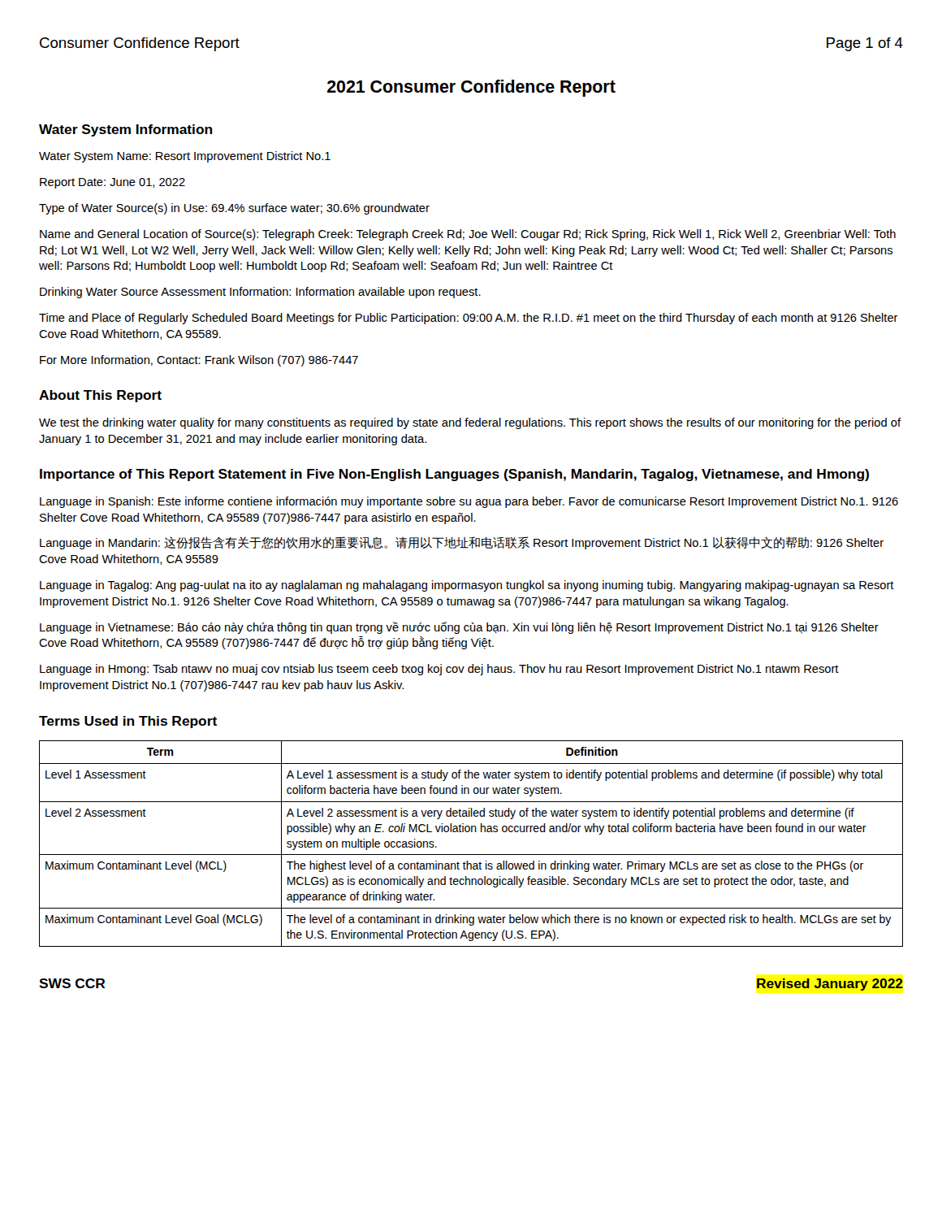Consumer Confidence Report Page 1 of 4
2021 Consumer Confidence Report
Water System Information
Water System Name: Resort Improvement District No.1
Report Date: June 01, 2022
Type of Water Source(s) in Use: 69.4% surface water; 30.6% groundwater
Name and General Location of Source(s): Telegraph Creek: Telegraph Creek Rd; Joe Well: Cougar Rd; Rick Spring, Rick Well 1, Rick Well 2, Greenbriar Well: Toth Rd; Lot W1 Well, Lot W2 Well, Jerry Well, Jack Well: Willow Glen; Kelly well: Kelly Rd; John well: King Peak Rd; Larry well: Wood Ct; Ted well: Shaller Ct; Parsons well: Parsons Rd; Humboldt Loop well: Humboldt Loop Rd; Seafoam well: Seafoam Rd; Jun well: Raintree Ct
Drinking Water Source Assessment Information: Information available upon request.
Time and Place of Regularly Scheduled Board Meetings for Public Participation: 09:00 A.M. the R.I.D. #1 meet on the third Thursday of each month at 9126 Shelter Cove Road Whitethorn, CA 95589.
For More Information, Contact: Frank Wilson (707) 986-7447
About This Report
We test the drinking water quality for many constituents as required by state and federal regulations. This report shows the results of our monitoring for the period of January 1 to December 31, 2021 and may include earlier monitoring data.
Importance of This Report Statement in Five Non-English Languages (Spanish, Mandarin, Tagalog, Vietnamese, and Hmong)
Language in Spanish: Este informe contiene información muy importante sobre su agua para beber. Favor de comunicarse Resort Improvement District No.1. 9126 Shelter Cove Road Whitethorn, CA 95589 (707)986-7447 para asistirlo en español.
Language in Mandarin: 这份报告含有关于您的饮用水的重要讯息。请用以下地址和电话联系 Resort Improvement District No.1 以获得中文的帮助: 9126 Shelter Cove Road Whitethorn, CA 95589
Language in Tagalog: Ang pag-uulat na ito ay naglalaman ng mahalagang impormasyon tungkol sa inyong inuming tubig. Mangyaring makipag-ugnayan sa Resort Improvement District No.1. 9126 Shelter Cove Road Whitethorn, CA 95589 o tumawag sa (707)986-7447 para matulungan sa wikang Tagalog.
Language in Vietnamese: Báo cáo này chứa thông tin quan trọng về nước uống của bạn. Xin vui lòng liên hệ Resort Improvement District No.1 tại 9126 Shelter Cove Road Whitethorn, CA 95589 (707)986-7447 để được hỗ trợ giúp bằng tiếng Việt.
Language in Hmong: Tsab ntawv no muaj cov ntsiab lus tseem ceeb txog koj cov dej haus. Thov hu rau Resort Improvement District No.1 ntawm Resort Improvement District No.1 (707)986-7447 rau kev pab hauv lus Askiv.
Terms Used in This Report
| Term | Definition |
| --- | --- |
| Level 1 Assessment | A Level 1 assessment is a study of the water system to identify potential problems and determine (if possible) why total coliform bacteria have been found in our water system. |
| Level 2 Assessment | A Level 2 assessment is a very detailed study of the water system to identify potential problems and determine (if possible) why an E. coli MCL violation has occurred and/or why total coliform bacteria have been found in our water system on multiple occasions. |
| Maximum Contaminant Level (MCL) | The highest level of a contaminant that is allowed in drinking water. Primary MCLs are set as close to the PHGs (or MCLGs) as is economically and technologically feasible. Secondary MCLs are set to protect the odor, taste, and appearance of drinking water. |
| Maximum Contaminant Level Goal (MCLG) | The level of a contaminant in drinking water below which there is no known or expected risk to health. MCLGs are set by the U.S. Environmental Protection Agency (U.S. EPA). |
SWS CCR Revised January 2022